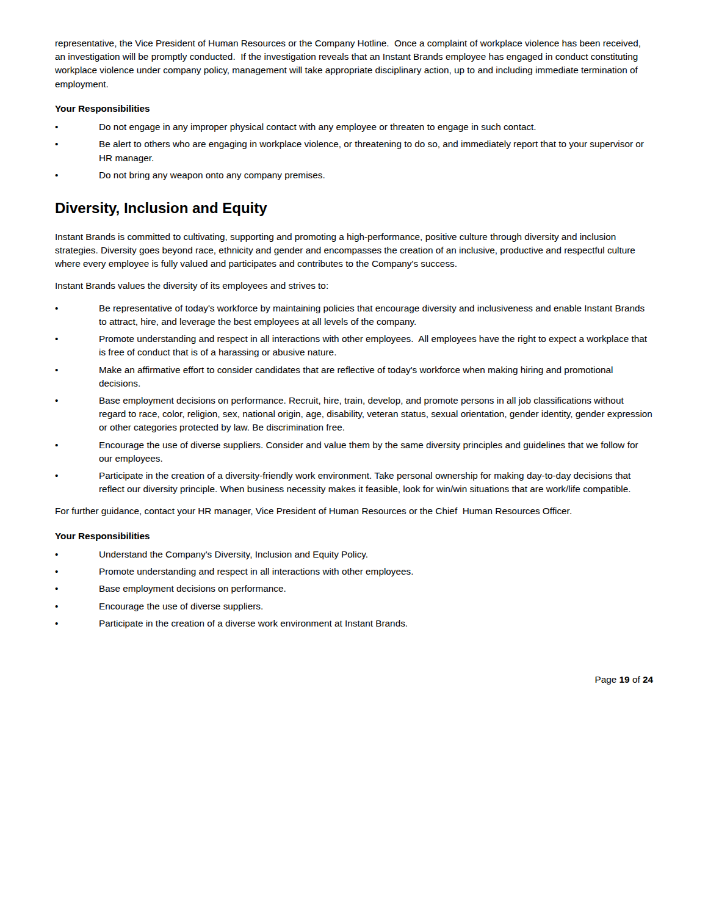representative, the Vice President of Human Resources or the Company Hotline. Once a complaint of workplace violence has been received, an investigation will be promptly conducted. If the investigation reveals that an Instant Brands employee has engaged in conduct constituting workplace violence under company policy, management will take appropriate disciplinary action, up to and including immediate termination of employment.
Your Responsibilities
Do not engage in any improper physical contact with any employee or threaten to engage in such contact.
Be alert to others who are engaging in workplace violence, or threatening to do so, and immediately report that to your supervisor or HR manager.
Do not bring any weapon onto any company premises.
Diversity, Inclusion and Equity
Instant Brands is committed to cultivating, supporting and promoting a high-performance, positive culture through diversity and inclusion strategies. Diversity goes beyond race, ethnicity and gender and encompasses the creation of an inclusive, productive and respectful culture where every employee is fully valued and participates and contributes to the Company's success.
Instant Brands values the diversity of its employees and strives to:
Be representative of today's workforce by maintaining policies that encourage diversity and inclusiveness and enable Instant Brands to attract, hire, and leverage the best employees at all levels of the company.
Promote understanding and respect in all interactions with other employees. All employees have the right to expect a workplace that is free of conduct that is of a harassing or abusive nature.
Make an affirmative effort to consider candidates that are reflective of today's workforce when making hiring and promotional decisions.
Base employment decisions on performance. Recruit, hire, train, develop, and promote persons in all job classifications without regard to race, color, religion, sex, national origin, age, disability, veteran status, sexual orientation, gender identity, gender expression or other categories protected by law. Be discrimination free.
Encourage the use of diverse suppliers. Consider and value them by the same diversity principles and guidelines that we follow for our employees.
Participate in the creation of a diversity-friendly work environment. Take personal ownership for making day-to-day decisions that reflect our diversity principle. When business necessity makes it feasible, look for win/win situations that are work/life compatible.
For further guidance, contact your HR manager, Vice President of Human Resources or the Chief Human Resources Officer.
Your Responsibilities
Understand the Company's Diversity, Inclusion and Equity Policy.
Promote understanding and respect in all interactions with other employees.
Base employment decisions on performance.
Encourage the use of diverse suppliers.
Participate in the creation of a diverse work environment at Instant Brands.
Page 19 of 24